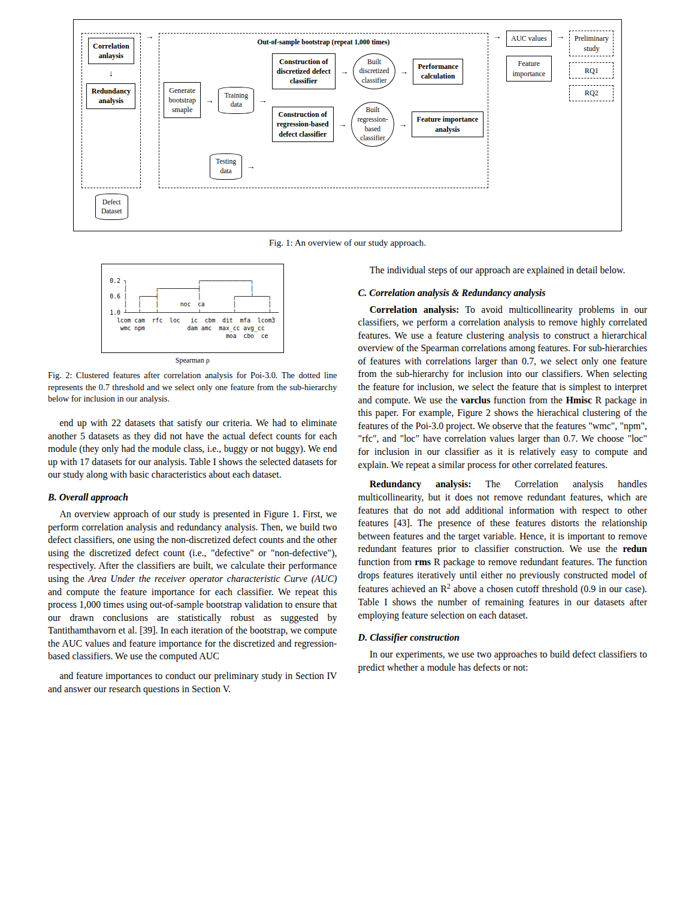Correlation
anlaysis
↓
Redundancy
analysis
→
Out-of-sample bootstrap (repeat 1,000 times)
Generate
bootstrap
smaple
→
Training
data
→
Construction of
discretized defect
classifier
→
Built
discretized
classifier
→
Performance
calculation
Construction of
regression-based
defect classifier
→
Built
regression-
based
classifier
→
Feature importance
analysis
Testing
data
→
→
AUC values
Feature
importance
→
Preliminary
study
RQ1
RQ2
Defect
Dataset
Fig. 1: An overview of our study approach.
0.2 ┐ ┌──────────────┐ │ ┌───────────┤ │ 0.6 │ ┌────┤ │ ┌────┴────┐ │ │ │ noc ca │ │ 1.0 ┴───┴────┴───────────┴─────────┴─────────┴── lcom cam rfc loc ic cbm dit mfa lcom3 wmc npm dam amc max_cc avg_cc moa cbo ce
Spearman ρ
Fig. 2: Clustered features after correlation analysis for Poi-3.0. The dotted line represents the 0.7 threshold and we select only one feature from the sub-hierarchy below for inclusion in our analysis.
end up with 22 datasets that satisfy our criteria. We had to eliminate another 5 datasets as they did not have the actual defect counts for each module (they only had the module class, i.e., buggy or not buggy). We end up with 17 datasets for our analysis. Table I shows the selected datasets for our study along with basic characteristics about each dataset.
B. Overall approach
An overview approach of our study is presented in Figure 1. First, we perform correlation analysis and redundancy analysis. Then, we build two defect classifiers, one using the non-discretized defect counts and the other using the discretized defect count (i.e., "defective" or "non-defective"), respectively. After the classifiers are built, we calculate their performance using the Area Under the receiver operator characteristic Curve (AUC) and compute the feature importance for each classifier. We repeat this process 1,000 times using out-of-sample bootstrap validation to ensure that our drawn conclusions are statistically robust as suggested by Tantithamthavorn et al. [39]. In each iteration of the bootstrap, we compute the AUC values and feature importance for the discretized and regression-based classifiers. We use the computed AUC
and feature importances to conduct our preliminary study in Section IV and answer our research questions in Section V.
The individual steps of our approach are explained in detail below.
C. Correlation analysis & Redundancy analysis
Correlation analysis: To avoid multicollinearity problems in our classifiers, we perform a correlation analysis to remove highly correlated features. We use a feature clustering analysis to construct a hierarchical overview of the Spearman correlations among features. For sub-hierarchies of features with correlations larger than 0.7, we select only one feature from the sub-hierarchy for inclusion into our classifiers. When selecting the feature for inclusion, we select the feature that is simplest to interpret and compute. We use the varclus function from the Hmisc R package in this paper. For example, Figure 2 shows the hierachical clustering of the features of the Poi-3.0 project. We observe that the features "wmc", "npm", "rfc", and "loc" have correlation values larger than 0.7. We choose "loc" for inclusion in our classifier as it is relatively easy to compute and explain. We repeat a similar process for other correlated features.
Redundancy analysis: The Correlation analysis handles multicollinearity, but it does not remove redundant features, which are features that do not add additional information with respect to other features [43]. The presence of these features distorts the relationship between features and the target variable. Hence, it is important to remove redundant features prior to classifier construction. We use the redun function from rms R package to remove redundant features. The function drops features iteratively until either no previously constructed model of features achieved an R2 above a chosen cutoff threshold (0.9 in our case). Table I shows the number of remaining features in our datasets after employing feature selection on each dataset.
D. Classifier construction
In our experiments, we use two approaches to build defect classifiers to predict whether a module has defects or not: